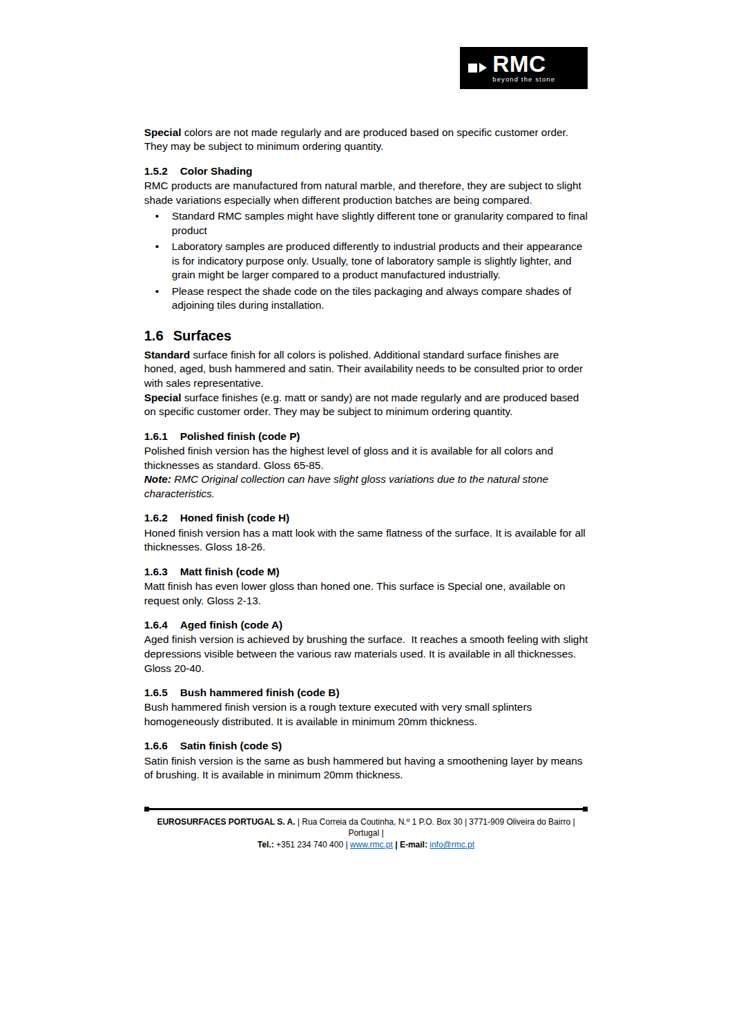RMC beyond the stone
Special colors are not made regularly and are produced based on specific customer order. They may be subject to minimum ordering quantity.
1.5.2 Color Shading
RMC products are manufactured from natural marble, and therefore, they are subject to slight shade variations especially when different production batches are being compared.
Standard RMC samples might have slightly different tone or granularity compared to final product
Laboratory samples are produced differently to industrial products and their appearance is for indicatory purpose only. Usually, tone of laboratory sample is slightly lighter, and grain might be larger compared to a product manufactured industrially.
Please respect the shade code on the tiles packaging and always compare shades of adjoining tiles during installation.
1.6 Surfaces
Standard surface finish for all colors is polished. Additional standard surface finishes are honed, aged, bush hammered and satin. Their availability needs to be consulted prior to order with sales representative.
Special surface finishes (e.g. matt or sandy) are not made regularly and are produced based on specific customer order. They may be subject to minimum ordering quantity.
1.6.1 Polished finish (code P)
Polished finish version has the highest level of gloss and it is available for all colors and thicknesses as standard. Gloss 65-85.
Note: RMC Original collection can have slight gloss variations due to the natural stone characteristics.
1.6.2 Honed finish (code H)
Honed finish version has a matt look with the same flatness of the surface. It is available for all thicknesses. Gloss 18-26.
1.6.3 Matt finish (code M)
Matt finish has even lower gloss than honed one. This surface is Special one, available on request only. Gloss 2-13.
1.6.4 Aged finish (code A)
Aged finish version is achieved by brushing the surface. It reaches a smooth feeling with slight depressions visible between the various raw materials used. It is available in all thicknesses. Gloss 20-40.
1.6.5 Bush hammered finish (code B)
Bush hammered finish version is a rough texture executed with very small splinters homogeneously distributed. It is available in minimum 20mm thickness.
1.6.6 Satin finish (code S)
Satin finish version is the same as bush hammered but having a smoothening layer by means of brushing. It is available in minimum 20mm thickness.
EUROSURFACES PORTUGAL S. A. | Rua Correia da Coutinha, N.º 1 P.O. Box 30 | 3771-909 Oliveira do Bairro | Portugal |
Tel.: +351 234 740 400 | www.rmc.pt | E-mail: info@rmc.pt